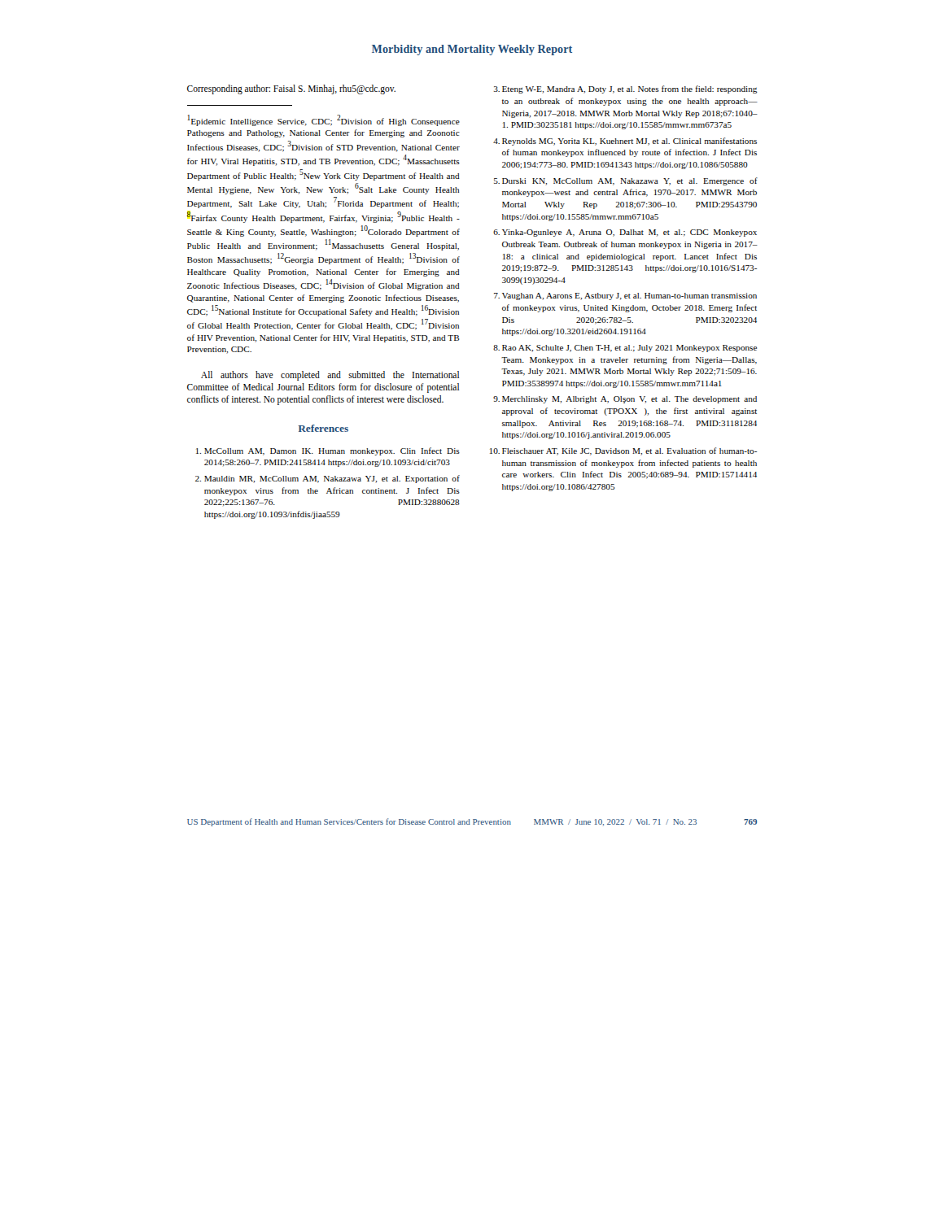Morbidity and Mortality Weekly Report
Corresponding author: Faisal S. Minhaj, rhu5@cdc.gov.
1Epidemic Intelligence Service, CDC; 2Division of High Consequence Pathogens and Pathology, National Center for Emerging and Zoonotic Infectious Diseases, CDC; 3Division of STD Prevention, National Center for HIV, Viral Hepatitis, STD, and TB Prevention, CDC; 4Massachusetts Department of Public Health; 5New York City Department of Health and Mental Hygiene, New York, New York; 6Salt Lake County Health Department, Salt Lake City, Utah; 7Florida Department of Health; 8Fairfax County Health Department, Fairfax, Virginia; 9Public Health - Seattle & King County, Seattle, Washington; 10Colorado Department of Public Health and Environment; 11Massachusetts General Hospital, Boston Massachusetts; 12Georgia Department of Health; 13Division of Healthcare Quality Promotion, National Center for Emerging and Zoonotic Infectious Diseases, CDC; 14Division of Global Migration and Quarantine, National Center of Emerging Zoonotic Infectious Diseases, CDC; 15National Institute for Occupational Safety and Health; 16Division of Global Health Protection, Center for Global Health, CDC; 17Division of HIV Prevention, National Center for HIV, Viral Hepatitis, STD, and TB Prevention, CDC.
All authors have completed and submitted the International Committee of Medical Journal Editors form for disclosure of potential conflicts of interest. No potential conflicts of interest were disclosed.
References
McCollum AM, Damon IK. Human monkeypox. Clin Infect Dis 2014;58:260–7. PMID:24158414 https://doi.org/10.1093/cid/cit703
Mauldin MR, McCollum AM, Nakazawa YJ, et al. Exportation of monkeypox virus from the African continent. J Infect Dis 2022;225:1367–76. PMID:32880628 https://doi.org/10.1093/infdis/jiaa559
Eteng W-E, Mandra A, Doty J, et al. Notes from the field: responding to an outbreak of monkeypox using the one health approach—Nigeria, 2017–2018. MMWR Morb Mortal Wkly Rep 2018;67:1040–1. PMID:30235181 https://doi.org/10.15585/mmwr.mm6737a5
Reynolds MG, Yorita KL, Kuehnert MJ, et al. Clinical manifestations of human monkeypox influenced by route of infection. J Infect Dis 2006;194:773–80. PMID:16941343 https://doi.org/10.1086/505880
Durski KN, McCollum AM, Nakazawa Y, et al. Emergence of monkeypox—west and central Africa, 1970–2017. MMWR Morb Mortal Wkly Rep 2018;67:306–10. PMID:29543790 https://doi.org/10.15585/mmwr.mm6710a5
Yinka-Ogunleye A, Aruna O, Dalhat M, et al.; CDC Monkeypox Outbreak Team. Outbreak of human monkeypox in Nigeria in 2017–18: a clinical and epidemiological report. Lancet Infect Dis 2019;19:872–9. PMID:31285143 https://doi.org/10.1016/S1473-3099(19)30294-4
Vaughan A, Aarons E, Astbury J, et al. Human-to-human transmission of monkeypox virus, United Kingdom, October 2018. Emerg Infect Dis 2020;26:782–5. PMID:32023204 https://doi.org/10.3201/eid2604.191164
Rao AK, Schulte J, Chen T-H, et al.; July 2021 Monkeypox Response Team. Monkeypox in a traveler returning from Nigeria—Dallas, Texas, July 2021. MMWR Morb Mortal Wkly Rep 2022;71:509–16. PMID:35389974 https://doi.org/10.15585/mmwr.mm7114a1
Merchlinsky M, Albright A, Olşon V, et al. The development and approval of tecoviromat (TPOXX ), the first antiviral against smallpox. Antiviral Res 2019;168:168–74. PMID:31181284 https://doi.org/10.1016/j.antiviral.2019.06.005
Fleischauer AT, Kile JC, Davidson M, et al. Evaluation of human-to-human transmission of monkeypox from infected patients to health care workers. Clin Infect Dis 2005;40:689–94. PMID:15714414 https://doi.org/10.1086/427805
US Department of Health and Human Services/Centers for Disease Control and Prevention
MMWR / June 10, 2022 / Vol. 71 / No. 23
769